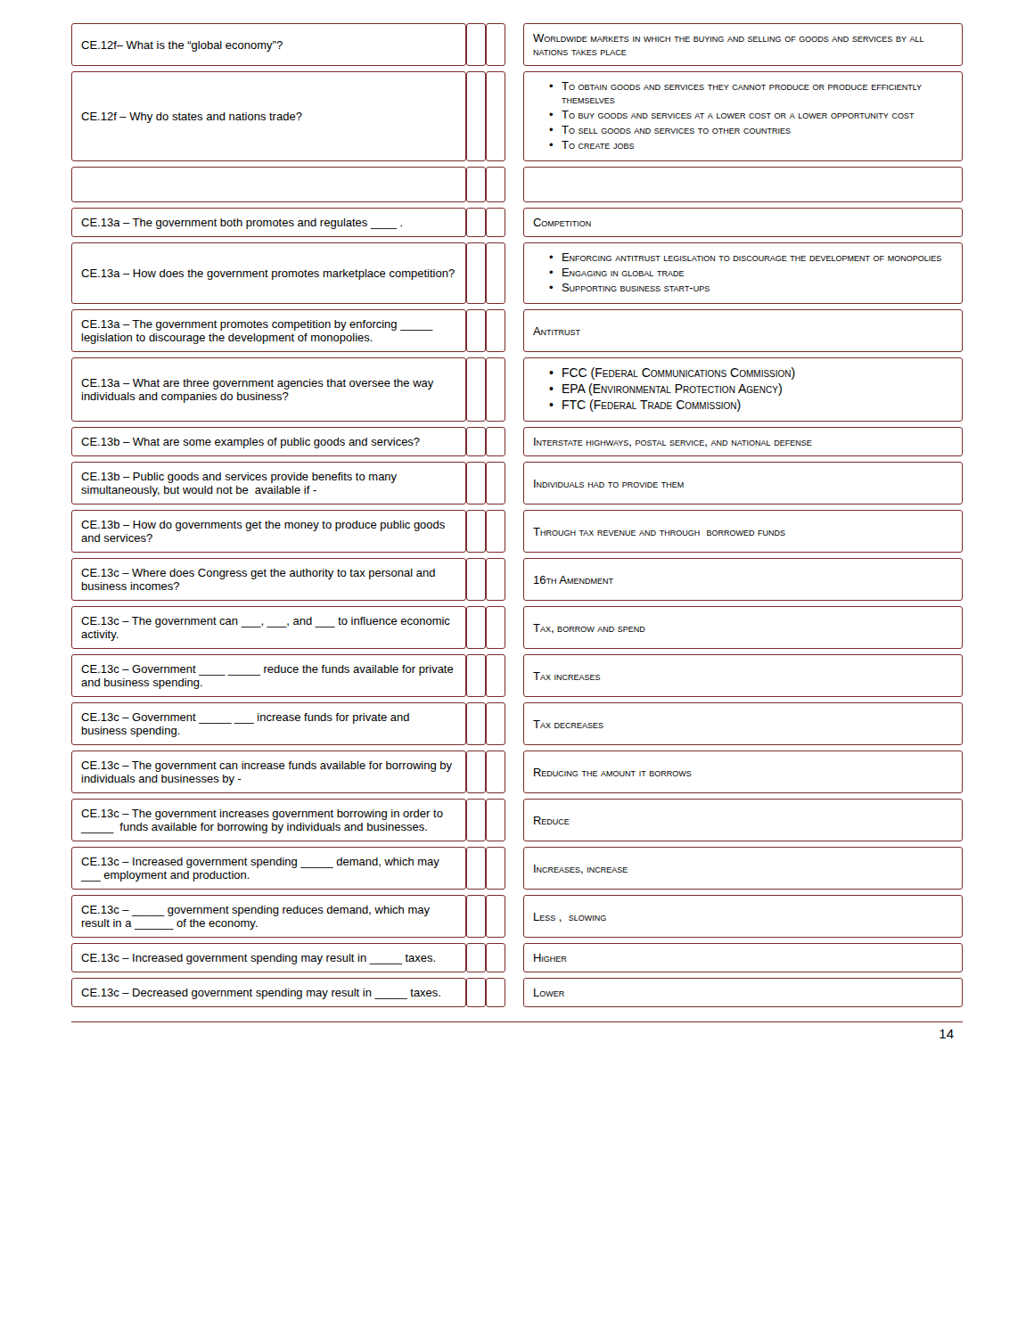| CE.12f– What is the “global economy”? | | | | Worldwide markets in which the buying and selling of goods and services by all nations takes place |
| CE.12f – Why do states and nations trade? | | | | To obtain goods and services they cannot produce or produce efficiently themselves To buy goods and services at a lower cost or a lower opportunity cost To sell goods and services to other countries To create jobs |
| CE.13a – The government both promotes and regulates ____ . | | | | Competition |
| CE.13a – How does the government promotes marketplace competition? | | | | Enforcing antitrust legislation to discourage the development of monopolies Engaging in global trade Supporting business start-ups |
| CE.13a – The government promotes competition by enforcing _____ legislation to discourage the development of monopolies. | | | | Antitrust |
| CE.13a – What are three government agencies that oversee the way individuals and companies do business? | | | | FCC (Federal Communications Commission) EPA (Environmental Protection Agency) FTC (Federal Trade Commission) |
| CE.13b – What are some examples of public goods and services? | | | | Interstate highways, postal service, and national defense |
| CE.13b – Public goods and services provide benefits to many simultaneously, but would not be available if - | | | | Individuals had to provide them |
| CE.13b – How do governments get the money to produce public goods and services? | | | | Through tax revenue and through borrowed funds |
| CE.13c – Where does Congress get the authority to tax personal and business incomes? | | | | 16th Amendment |
| CE.13c – The government can ___, ___, and ___ to influence economic activity. | | | | Tax, borrow and spend |
| CE.13c – Government ____ _____ reduce the funds available for private and business spending. | | | | Tax increases |
| CE.13c – Government _____ ___ increase funds for private and business spending. | | | | Tax decreases |
| CE.13c – The government can increase funds available for borrowing by individuals and businesses by - | | | | Reducing the amount it borrows |
| CE.13c – The government increases government borrowing in order to _____ funds available for borrowing by individuals and businesses. | | | | Reduce |
| CE.13c – Increased government spending _____ demand, which may ___ employment and production. | | | | Increases, increase |
| CE.13c – _____ government spending reduces demand, which may result in a ______ of the economy. | | | | Less , slowing |
| CE.13c – Increased government spending may result in _____ taxes. | | | | Higher |
| CE.13c – Decreased government spending may result in _____ taxes. | | | | Lower |
14